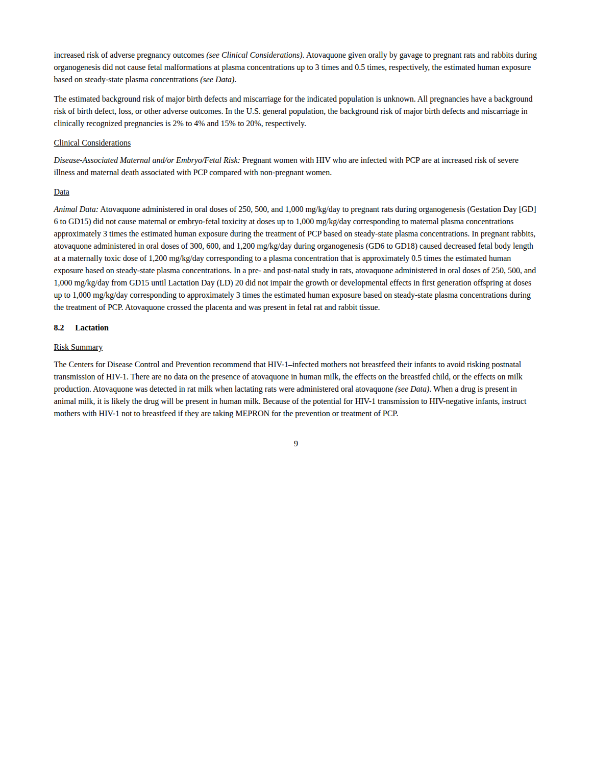increased risk of adverse pregnancy outcomes (see Clinical Considerations). Atovaquone given orally by gavage to pregnant rats and rabbits during organogenesis did not cause fetal malformations at plasma concentrations up to 3 times and 0.5 times, respectively, the estimated human exposure based on steady-state plasma concentrations (see Data).
The estimated background risk of major birth defects and miscarriage for the indicated population is unknown. All pregnancies have a background risk of birth defect, loss, or other adverse outcomes. In the U.S. general population, the background risk of major birth defects and miscarriage in clinically recognized pregnancies is 2% to 4% and 15% to 20%, respectively.
Clinical Considerations
Disease-Associated Maternal and/or Embryo/Fetal Risk: Pregnant women with HIV who are infected with PCP are at increased risk of severe illness and maternal death associated with PCP compared with non-pregnant women.
Data
Animal Data: Atovaquone administered in oral doses of 250, 500, and 1,000 mg/kg/day to pregnant rats during organogenesis (Gestation Day [GD] 6 to GD15) did not cause maternal or embryo-fetal toxicity at doses up to 1,000 mg/kg/day corresponding to maternal plasma concentrations approximately 3 times the estimated human exposure during the treatment of PCP based on steady-state plasma concentrations. In pregnant rabbits, atovaquone administered in oral doses of 300, 600, and 1,200 mg/kg/day during organogenesis (GD6 to GD18) caused decreased fetal body length at a maternally toxic dose of 1,200 mg/kg/day corresponding to a plasma concentration that is approximately 0.5 times the estimated human exposure based on steady-state plasma concentrations. In a pre- and post-natal study in rats, atovaquone administered in oral doses of 250, 500, and 1,000 mg/kg/day from GD15 until Lactation Day (LD) 20 did not impair the growth or developmental effects in first generation offspring at doses up to 1,000 mg/kg/day corresponding to approximately 3 times the estimated human exposure based on steady-state plasma concentrations during the treatment of PCP. Atovaquone crossed the placenta and was present in fetal rat and rabbit tissue.
8.2 Lactation
Risk Summary
The Centers for Disease Control and Prevention recommend that HIV-1–infected mothers not breastfeed their infants to avoid risking postnatal transmission of HIV-1. There are no data on the presence of atovaquone in human milk, the effects on the breastfed child, or the effects on milk production. Atovaquone was detected in rat milk when lactating rats were administered oral atovaquone (see Data). When a drug is present in animal milk, it is likely the drug will be present in human milk. Because of the potential for HIV-1 transmission to HIV-negative infants, instruct mothers with HIV-1 not to breastfeed if they are taking MEPRON for the prevention or treatment of PCP.
9